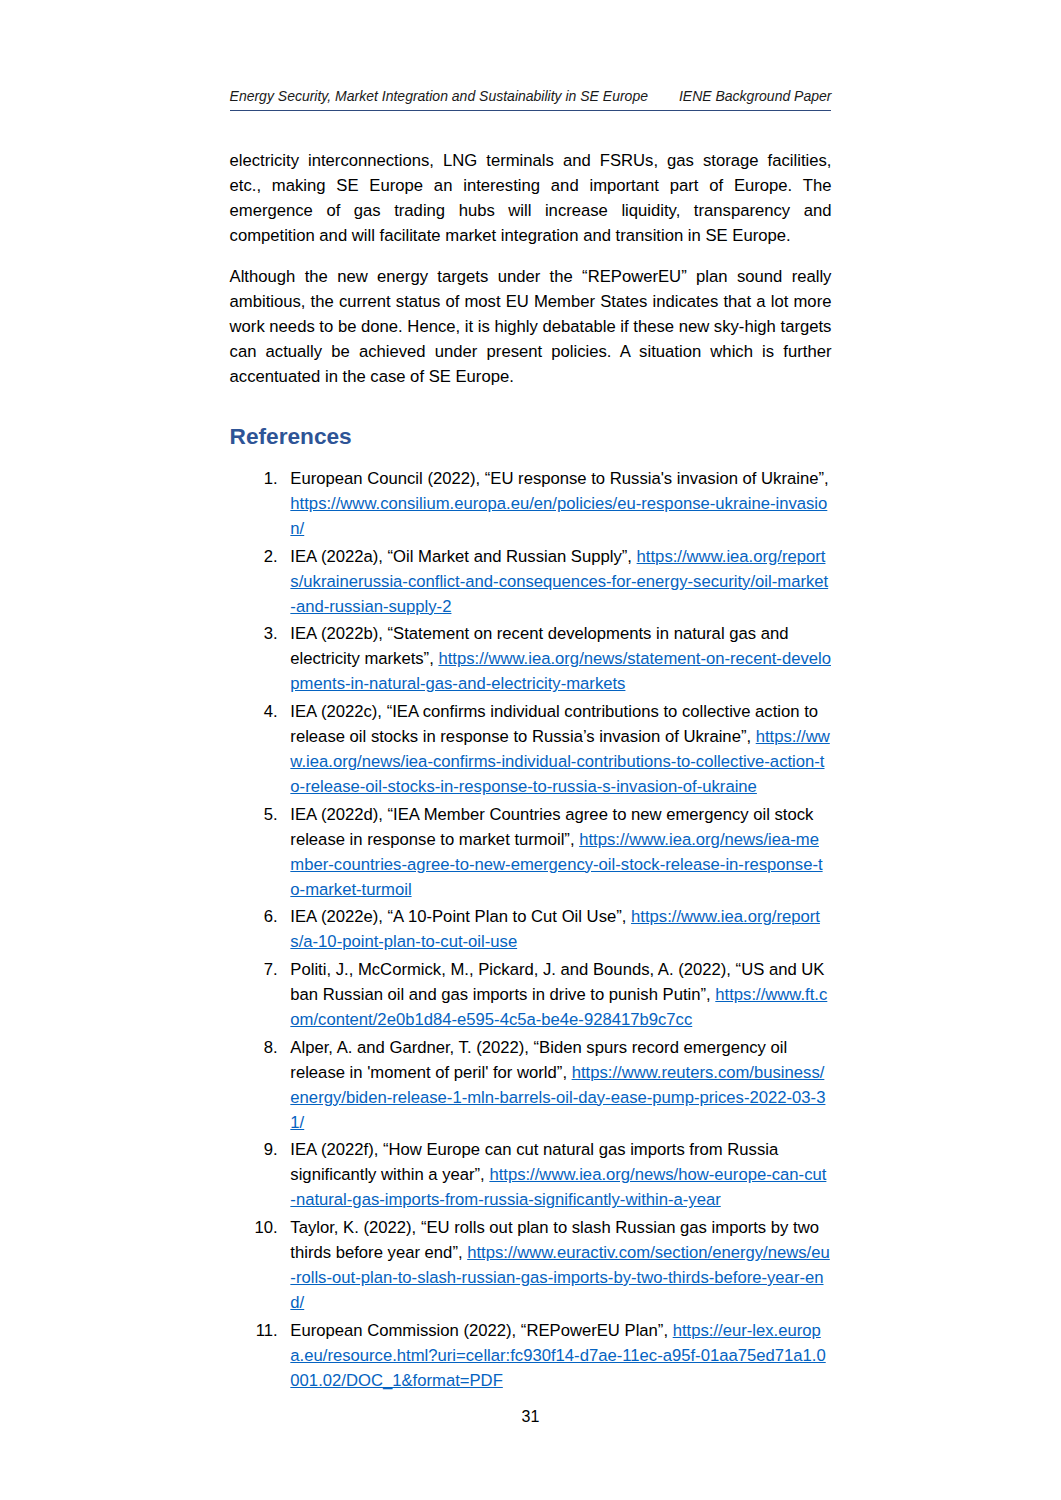Energy Security, Market Integration and Sustainability in SE Europe IENE Background Paper
electricity interconnections, LNG terminals and FSRUs, gas storage facilities, etc., making SE Europe an interesting and important part of Europe. The emergence of gas trading hubs will increase liquidity, transparency and competition and will facilitate market integration and transition in SE Europe.
Although the new energy targets under the “REPowerEU” plan sound really ambitious, the current status of most EU Member States indicates that a lot more work needs to be done. Hence, it is highly debatable if these new sky-high targets can actually be achieved under present policies. A situation which is further accentuated in the case of SE Europe.
References
European Council (2022), “EU response to Russia's invasion of Ukraine”, https://www.consilium.europa.eu/en/policies/eu-response-ukraine-invasion/
IEA (2022a), “Oil Market and Russian Supply”, https://www.iea.org/reports/ukrainerussia-conflict-and-consequences-for-energy-security/oil-market-and-russian-supply-2
IEA (2022b), “Statement on recent developments in natural gas and electricity markets”, https://www.iea.org/news/statement-on-recent-developments-in-natural-gas-and-electricity-markets
IEA (2022c), “IEA confirms individual contributions to collective action to release oil stocks in response to Russia’s invasion of Ukraine”, https://www.iea.org/news/iea-confirms-individual-contributions-to-collective-action-to-release-oil-stocks-in-response-to-russia-s-invasion-of-ukraine
IEA (2022d), “IEA Member Countries agree to new emergency oil stock release in response to market turmoil”, https://www.iea.org/news/iea-member-countries-agree-to-new-emergency-oil-stock-release-in-response-to-market-turmoil
IEA (2022e), “A 10-Point Plan to Cut Oil Use”, https://www.iea.org/reports/a-10-point-plan-to-cut-oil-use
Politi, J., McCormick, M., Pickard, J. and Bounds, A. (2022), “US and UK ban Russian oil and gas imports in drive to punish Putin”, https://www.ft.com/content/2e0b1d84-e595-4c5a-be4e-928417b9c7cc
Alper, A. and Gardner, T. (2022), “Biden spurs record emergency oil release in 'moment of peril' for world”, https://www.reuters.com/business/energy/biden-release-1-mln-barrels-oil-day-ease-pump-prices-2022-03-31/
IEA (2022f), “How Europe can cut natural gas imports from Russia significantly within a year”, https://www.iea.org/news/how-europe-can-cut-natural-gas-imports-from-russia-significantly-within-a-year
Taylor, K. (2022), “EU rolls out plan to slash Russian gas imports by two thirds before year end”, https://www.euractiv.com/section/energy/news/eu-rolls-out-plan-to-slash-russian-gas-imports-by-two-thirds-before-year-end/
European Commission (2022), “REPowerEU Plan”, https://eur-lex.europa.eu/resource.html?uri=cellar:fc930f14-d7ae-11ec-a95f-01aa75ed71a1.0001.02/DOC_1&format=PDF
31